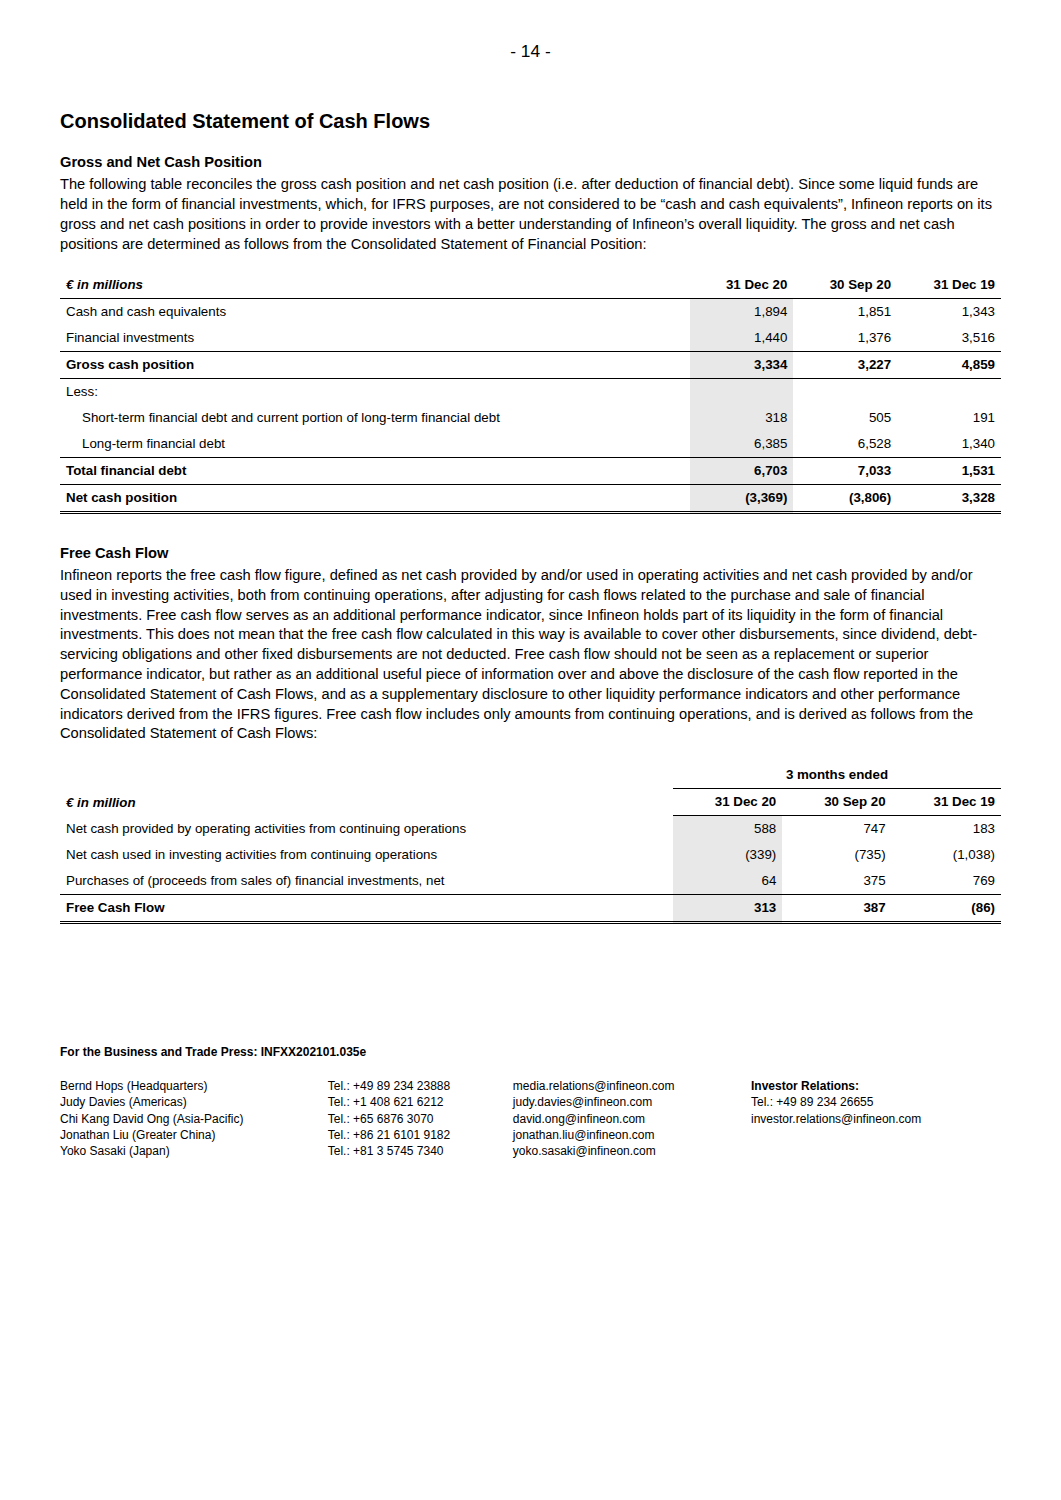- 14 -
Consolidated Statement of Cash Flows
Gross and Net Cash Position
The following table reconciles the gross cash position and net cash position (i.e. after deduction of financial debt). Since some liquid funds are held in the form of financial investments, which, for IFRS purposes, are not considered to be “cash and cash equivalents”, Infineon reports on its gross and net cash positions in order to provide investors with a better understanding of Infineon’s overall liquidity. The gross and net cash positions are determined as follows from the Consolidated Statement of Financial Position:
| € in millions | 31 Dec 20 | 30 Sep 20 | 31 Dec 19 |
| --- | --- | --- | --- |
| Cash and cash equivalents | 1,894 | 1,851 | 1,343 |
| Financial investments | 1,440 | 1,376 | 3,516 |
| Gross cash position | 3,334 | 3,227 | 4,859 |
| Less: | | | |
| Short-term financial debt and current portion of long-term financial debt | 318 | 505 | 191 |
| Long-term financial debt | 6,385 | 6,528 | 1,340 |
| Total financial debt | 6,703 | 7,033 | 1,531 |
| Net cash position | (3,369) | (3,806) | 3,328 |
Free Cash Flow
Infineon reports the free cash flow figure, defined as net cash provided by and/or used in operating activities and net cash provided by and/or used in investing activities, both from continuing operations, after adjusting for cash flows related to the purchase and sale of financial investments. Free cash flow serves as an additional performance indicator, since Infineon holds part of its liquidity in the form of financial investments. This does not mean that the free cash flow calculated in this way is available to cover other disbursements, since dividend, debt-servicing obligations and other fixed disbursements are not deducted. Free cash flow should not be seen as a replacement or superior performance indicator, but rather as an additional useful piece of information over and above the disclosure of the cash flow reported in the Consolidated Statement of Cash Flows, and as a supplementary disclosure to other liquidity performance indicators and other performance indicators derived from the IFRS figures. Free cash flow includes only amounts from continuing operations, and is derived as follows from the Consolidated Statement of Cash Flows:
| € in million | 3 months ended |
| --- | --- |
| 31 Dec 20 | 30 Sep 20 | 31 Dec 19 |
| Net cash provided by operating activities from continuing operations | 588 | 747 | 183 |
| Net cash used in investing activities from continuing operations | (339) | (735) | (1,038) |
| Purchases of (proceeds from sales of) financial investments, net | 64 | 375 | 769 |
| Free Cash Flow | 313 | 387 | (86) |
For the Business and Trade Press: INFXX202101.035e
| Bernd Hops (Headquarters) | Tel.: +49 89 234 23888 | media.relations@infineon.com | Investor Relations: |
| Judy Davies (Americas) | Tel.: +1 408 621 6212 | judy.davies@infineon.com | Tel.: +49 89 234 26655 |
| Chi Kang David Ong (Asia-Pacific) | Tel.: +65 6876 3070 | david.ong@infineon.com | investor.relations@infineon.com |
| Jonathan Liu (Greater China) | Tel.: +86 21 6101 9182 | jonathan.liu@infineon.com | |
| Yoko Sasaki (Japan) | Tel.: +81 3 5745 7340 | yoko.sasaki@infineon.com | |